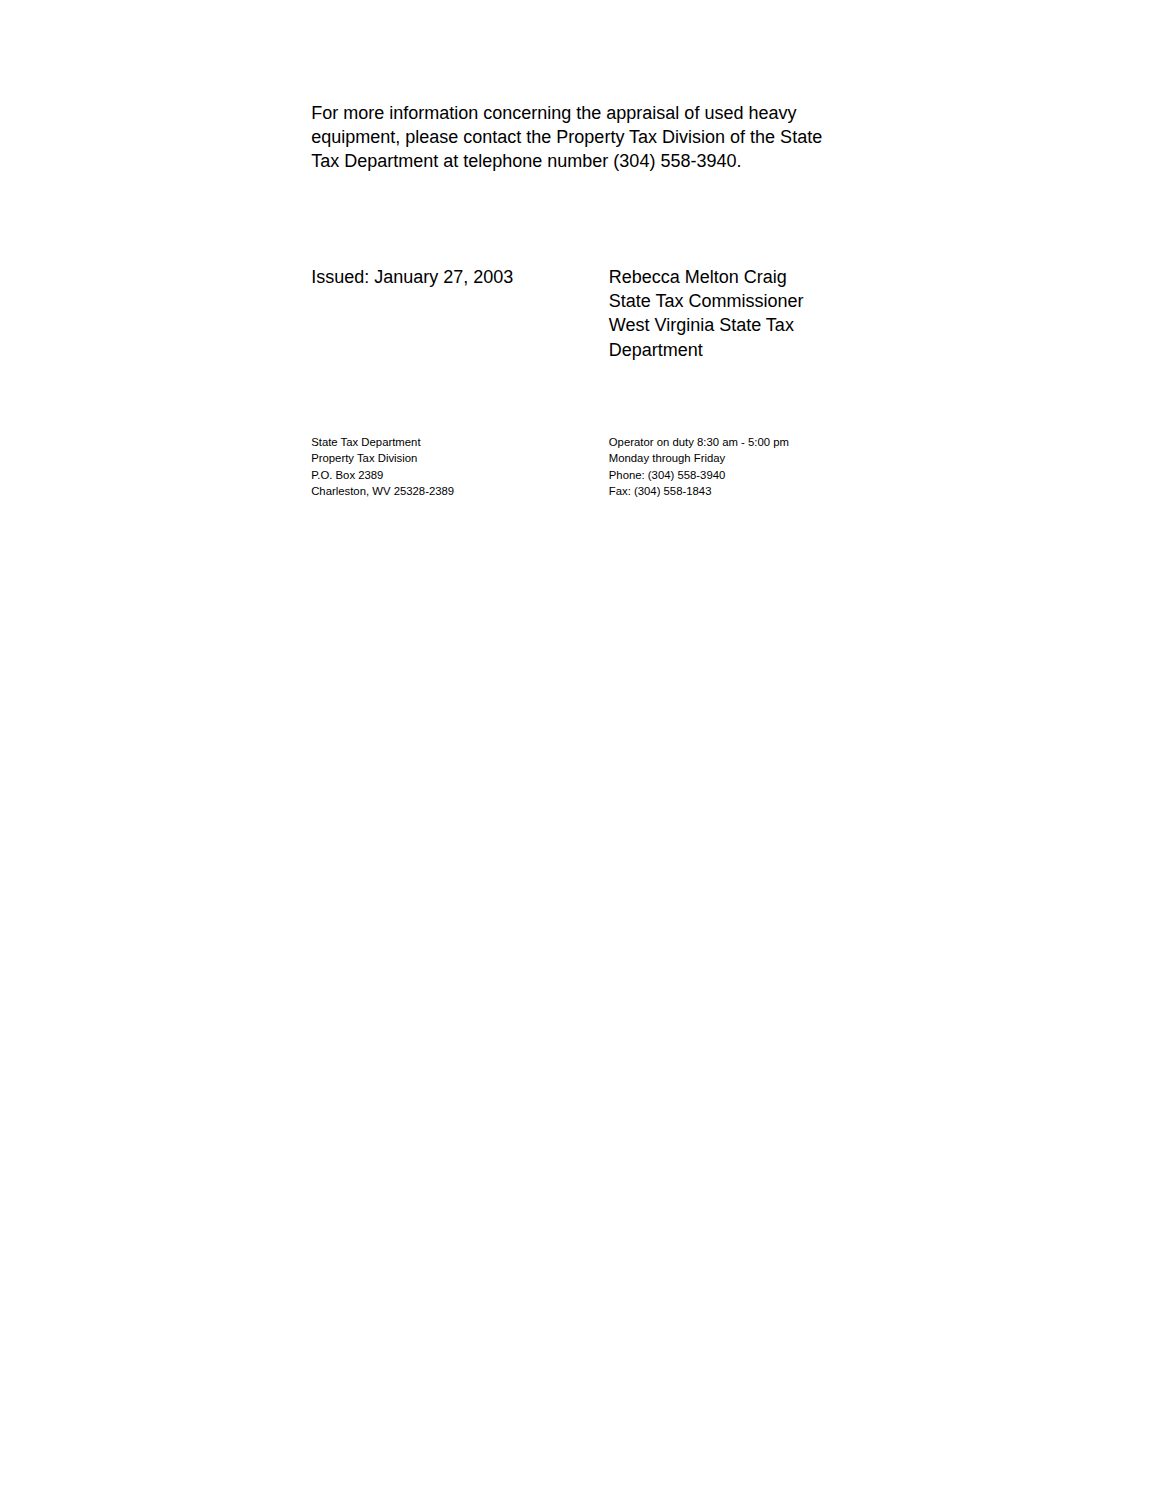For more information concerning the appraisal of used heavy equipment, please contact the Property Tax Division of the State Tax Department at telephone number (304) 558-3940.
Issued: January 27, 2003
Rebecca Melton Craig
State Tax Commissioner
West Virginia State Tax Department
State Tax Department
Property Tax Division
P.O. Box 2389
Charleston, WV 25328-2389
Operator on duty 8:30 am - 5:00 pm
Monday through Friday
Phone: (304) 558-3940
Fax: (304) 558-1843